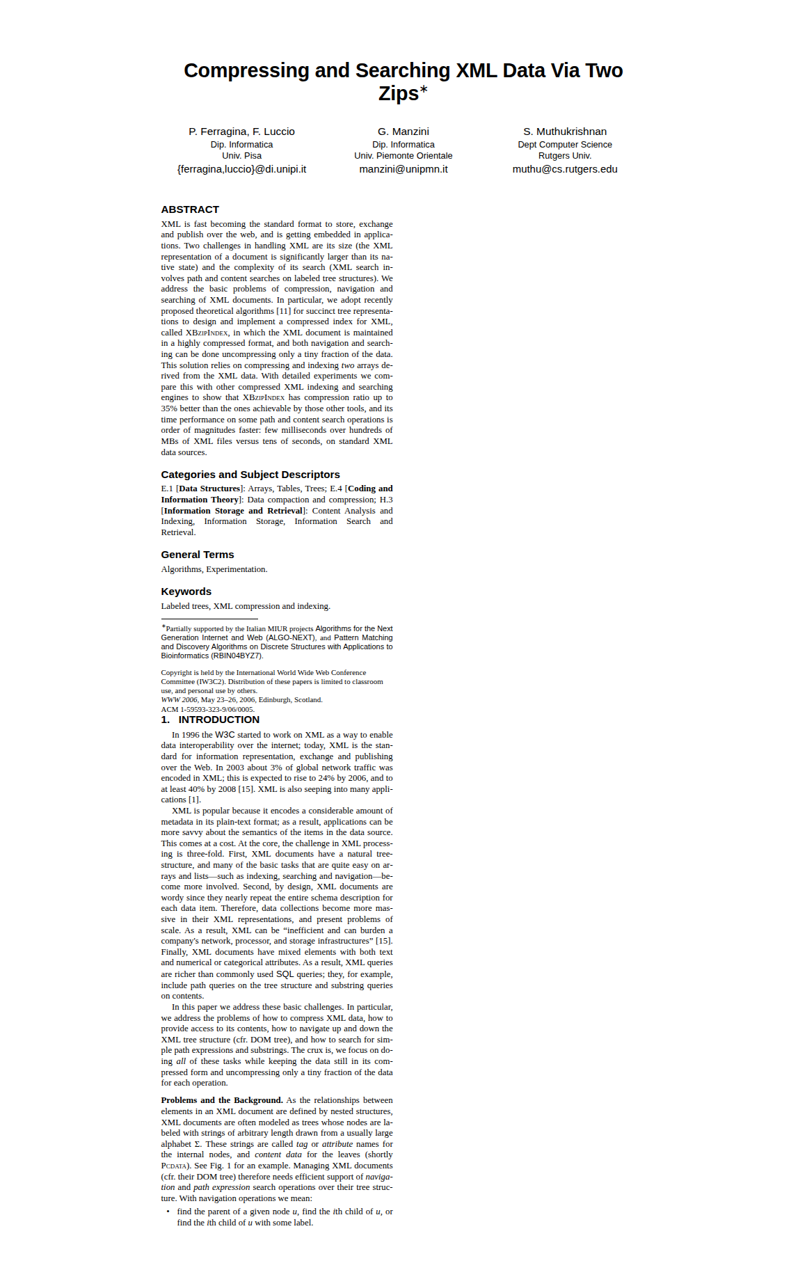Compressing and Searching XML Data Via Two Zips∗
| P. Ferragina, F. Luccio Dip. Informatica Univ. Pisa {ferragina,luccio}@di.unipi.it | G. Manzini Dip. Informatica Univ. Piemonte Orientale manzini@unipmn.it | S. Muthukrishnan Dept Computer Science Rutgers Univ. muthu@cs.rutgers.edu |
ABSTRACT
XML is fast becoming the standard format to store, exchange and publish over the web, and is getting embedded in applications. Two challenges in handling XML are its size (the XML representation of a document is significantly larger than its native state) and the complexity of its search (XML search involves path and content searches on labeled tree structures). We address the basic problems of compression, navigation and searching of XML documents. In particular, we adopt recently proposed theoretical algorithms [11] for succinct tree representations to design and implement a compressed index for XML, called XBzipIndex, in which the XML document is maintained in a highly compressed format, and both navigation and searching can be done uncompressing only a tiny fraction of the data. This solution relies on compressing and indexing two arrays derived from the XML data. With detailed experiments we compare this with other compressed XML indexing and searching engines to show that XBzipIndex has compression ratio up to 35% better than the ones achievable by those other tools, and its time performance on some path and content search operations is order of magnitudes faster: few milliseconds over hundreds of MBs of XML files versus tens of seconds, on standard XML data sources.
Categories and Subject Descriptors
E.1 [Data Structures]: Arrays, Tables, Trees; E.4 [Coding and Information Theory]: Data compaction and compression; H.3 [Information Storage and Retrieval]: Content Analysis and Indexing, Information Storage, Information Search and Retrieval.
General Terms
Algorithms, Experimentation.
Keywords
Labeled trees, XML compression and indexing.
∗Partially supported by the Italian MIUR projects Algorithms for the Next Generation Internet and Web (ALGO-NEXT), and Pattern Matching and Discovery Algorithms on Discrete Structures with Applications to Bioinformatics (RBIN04BYZ7).
Copyright is held by the International World Wide Web Conference Committee (IW3C2). Distribution of these papers is limited to classroom use, and personal use by others.
WWW 2006, May 23–26, 2006, Edinburgh, Scotland.
ACM 1-59593-323-9/06/0005.
1. INTRODUCTION
In 1996 the W3C started to work on XML as a way to enable data interoperability over the internet; today, XML is the standard for information representation, exchange and publishing over the Web. In 2003 about 3% of global network traffic was encoded in XML; this is expected to rise to 24% by 2006, and to at least 40% by 2008 [15]. XML is also seeping into many applications [1].
XML is popular because it encodes a considerable amount of metadata in its plain-text format; as a result, applications can be more savvy about the semantics of the items in the data source. This comes at a cost. At the core, the challenge in XML processing is three-fold. First, XML documents have a natural tree-structure, and many of the basic tasks that are quite easy on arrays and lists—such as indexing, searching and navigation—become more involved. Second, by design, XML documents are wordy since they nearly repeat the entire schema description for each data item. Therefore, data collections become more massive in their XML representations, and present problems of scale. As a result, XML can be “inefficient and can burden a company's network, processor, and storage infrastructures” [15]. Finally, XML documents have mixed elements with both text and numerical or categorical attributes. As a result, XML queries are richer than commonly used SQL queries; they, for example, include path queries on the tree structure and substring queries on contents.
In this paper we address these basic challenges. In particular, we address the problems of how to compress XML data, how to provide access to its contents, how to navigate up and down the XML tree structure (cfr. DOM tree), and how to search for simple path expressions and substrings. The crux is, we focus on doing all of these tasks while keeping the data still in its compressed form and uncompressing only a tiny fraction of the data for each operation.
Problems and the Background. As the relationships between elements in an XML document are defined by nested structures, XML documents are often modeled as trees whose nodes are labeled with strings of arbitrary length drawn from a usually large alphabet Σ. These strings are called tag or attribute names for the internal nodes, and content data for the leaves (shortly Pcdata). See Fig. 1 for an example. Managing XML documents (cfr. their DOM tree) therefore needs efficient support of navigation and path expression search operations over their tree structure. With navigation operations we mean:
find the parent of a given node u, find the ith child of u, or find the ith child of u with some label.